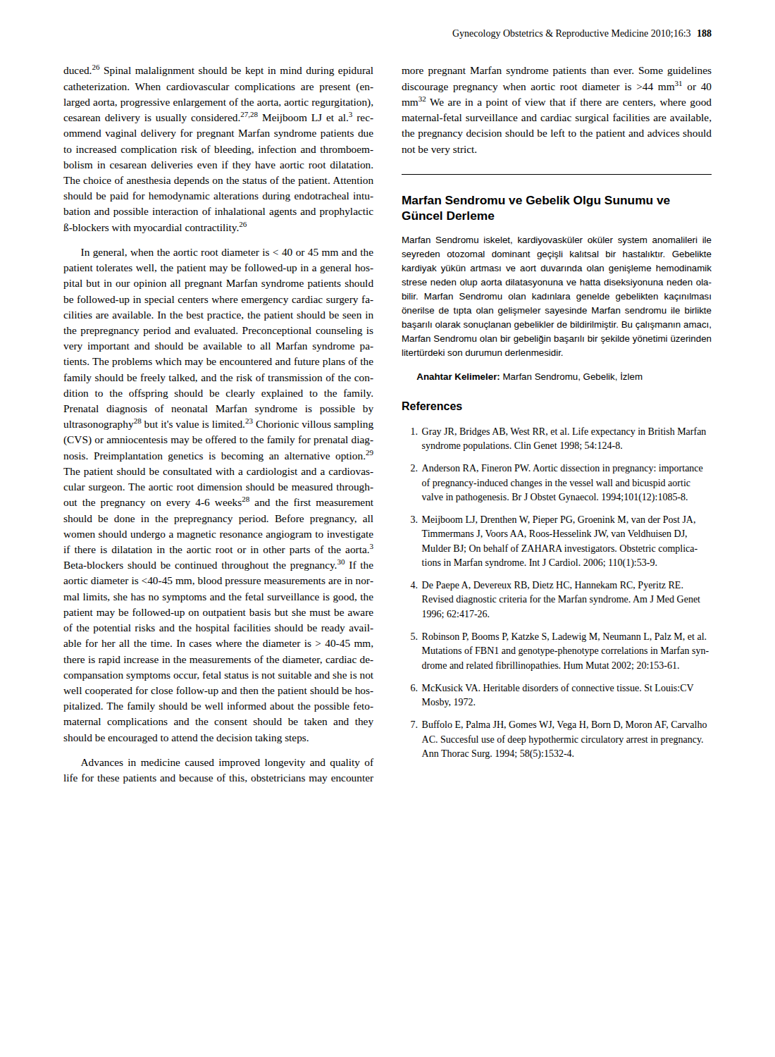Gynecology Obstetrics & Reproductive Medicine 2010;16:3188
duced.26 Spinal malalignment should be kept in mind during epidural catheterization. When cardiovascular complications are present (enlarged aorta, progressive enlargement of the aorta, aortic regurgitation), cesarean delivery is usually considered.27,28 Meijboom LJ et al.3 recommend vaginal delivery for pregnant Marfan syndrome patients due to increased complication risk of bleeding, infection and thromboembolism in cesarean deliveries even if they have aortic root dilatation. The choice of anesthesia depends on the status of the patient. Attention should be paid for hemodynamic alterations during endotracheal intubation and possible interaction of inhalational agents and prophylactic ß-blockers with myocardial contractility.26
In general, when the aortic root diameter is < 40 or 45 mm and the patient tolerates well, the patient may be followed-up in a general hospital but in our opinion all pregnant Marfan syndrome patients should be followed-up in special centers where emergency cardiac surgery facilities are available. In the best practice, the patient should be seen in the prepregnancy period and evaluated. Preconceptional counseling is very important and should be available to all Marfan syndrome patients. The problems which may be encountered and future plans of the family should be freely talked, and the risk of transmission of the condition to the offspring should be clearly explained to the family. Prenatal diagnosis of neonatal Marfan syndrome is possible by ultrasonography28 but it's value is limited.23 Chorionic villous sampling (CVS) or amniocentesis may be offered to the family for prenatal diagnosis. Preimplantation genetics is becoming an alternative option.29 The patient should be consultated with a cardiologist and a cardiovascular surgeon. The aortic root dimension should be measured throughout the pregnancy on every 4-6 weeks28 and the first measurement should be done in the prepregnancy period. Before pregnancy, all women should undergo a magnetic resonance angiogram to investigate if there is dilatation in the aortic root or in other parts of the aorta.3 Beta-blockers should be continued throughout the pregnancy.30 If the aortic diameter is <40-45 mm, blood pressure measurements are in normal limits, she has no symptoms and the fetal surveillance is good, the patient may be followed-up on outpatient basis but she must be aware of the potential risks and the hospital facilities should be ready available for her all the time. In cases where the diameter is > 40-45 mm, there is rapid increase in the measurements of the diameter, cardiac decompansation symptoms occur, fetal status is not suitable and she is not well cooperated for close follow-up and then the patient should be hospitalized. The family should be well informed about the possible fetomaternal complications and the consent should be taken and they should be encouraged to attend the decision taking steps.
Advances in medicine caused improved longevity and quality of life for these patients and because of this, obstetricians may encounter more pregnant Marfan syndrome patients than ever. Some guidelines discourage pregnancy when aortic root diameter is >44 mm31 or 40 mm32 We are in a point of view that if there are centers, where good maternal-fetal surveillance and cardiac surgical facilities are available, the pregnancy decision should be left to the patient and advices should not be very strict.
Marfan Sendromu ve Gebelik Olgu Sunumu ve Güncel Derleme
Marfan Sendromu iskelet, kardiyovasküler oküler system anomalileri ile seyreden otozomal dominant geçişli kalıtsal bir hastalıktır. Gebelikte kardiyak yükün artması ve aort duvarında olan genişleme hemodinamik strese neden olup aorta dilatasyonuna ve hatta diseksiyonuna neden olabilir. Marfan Sendromu olan kadınlara genelde gebelikten kaçınılması önerilse de tıpta olan gelişmeler sayesinde Marfan sendromu ile birlikte başarılı olarak sonuçlanan gebelikler de bildirilmiştir. Bu çalışmanın amacı, Marfan Sendromu olan bir gebeliğin başarılı bir şekilde yönetimi üzerinden litertürdeki son durumun derlenmesidir.
Anahtar Kelimeler: Marfan Sendromu, Gebelik, İzlem
References
Gray JR, Bridges AB, West RR, et al. Life expectancy in British Marfan syndrome populations. Clin Genet 1998; 54:124-8.
Anderson RA, Fineron PW. Aortic dissection in pregnancy: importance of pregnancy-induced changes in the vessel wall and bicuspid aortic valve in pathogenesis. Br J Obstet Gynaecol. 1994;101(12):1085-8.
Meijboom LJ, Drenthen W, Pieper PG, Groenink M, van der Post JA, Timmermans J, Voors AA, Roos-Hesselink JW, van Veldhuisen DJ, Mulder BJ; On behalf of ZAHARA investigators. Obstetric complications in Marfan syndrome. Int J Cardiol. 2006; 110(1):53-9.
De Paepe A, Devereux RB, Dietz HC, Hannekam RC, Pyeritz RE. Revised diagnostic criteria for the Marfan syndrome. Am J Med Genet 1996; 62:417-26.
Robinson P, Booms P, Katzke S, Ladewig M, Neumann L, Palz M, et al. Mutations of FBN1 and genotype-phenotype correlations in Marfan syndrome and related fibrillinopathies. Hum Mutat 2002; 20:153-61.
McKusick VA. Heritable disorders of connective tissue. St Louis:CV Mosby, 1972.
Buffolo E, Palma JH, Gomes WJ, Vega H, Born D, Moron AF, Carvalho AC. Succesful use of deep hypothermic circulatory arrest in pregnancy. Ann Thorac Surg. 1994; 58(5):1532-4.